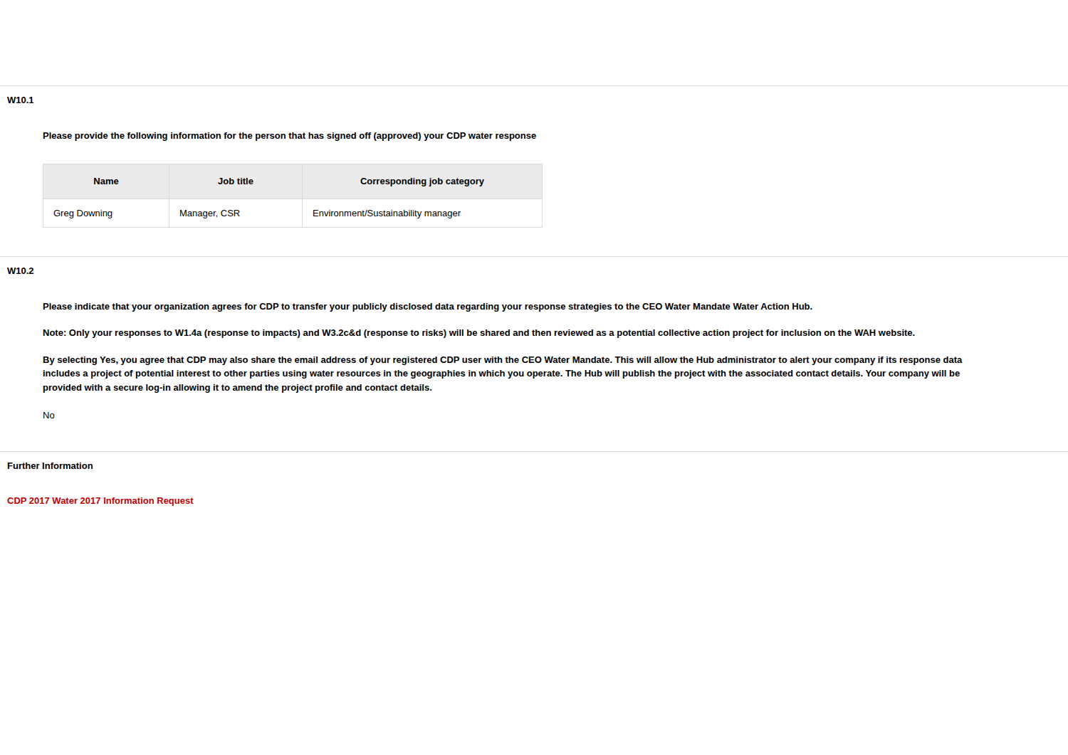W10.1
Please provide the following information for the person that has signed off (approved) your CDP water response
| Name | Job title | Corresponding job category |
| --- | --- | --- |
| Greg Downing | Manager, CSR | Environment/Sustainability manager |
W10.2
Please indicate that your organization agrees for CDP to transfer your publicly disclosed data regarding your response strategies to the CEO Water Mandate Water Action Hub.
Note: Only your responses to W1.4a (response to impacts) and W3.2c&d (response to risks) will be shared and then reviewed as a potential collective action project for inclusion on the WAH website.
By selecting Yes, you agree that CDP may also share the email address of your registered CDP user with the CEO Water Mandate. This will allow the Hub administrator to alert your company if its response data includes a project of potential interest to other parties using water resources in the geographies in which you operate. The Hub will publish the project with the associated contact details. Your company will be provided with a secure log-in allowing it to amend the project profile and contact details.
No
Further Information
CDP 2017 Water 2017 Information Request